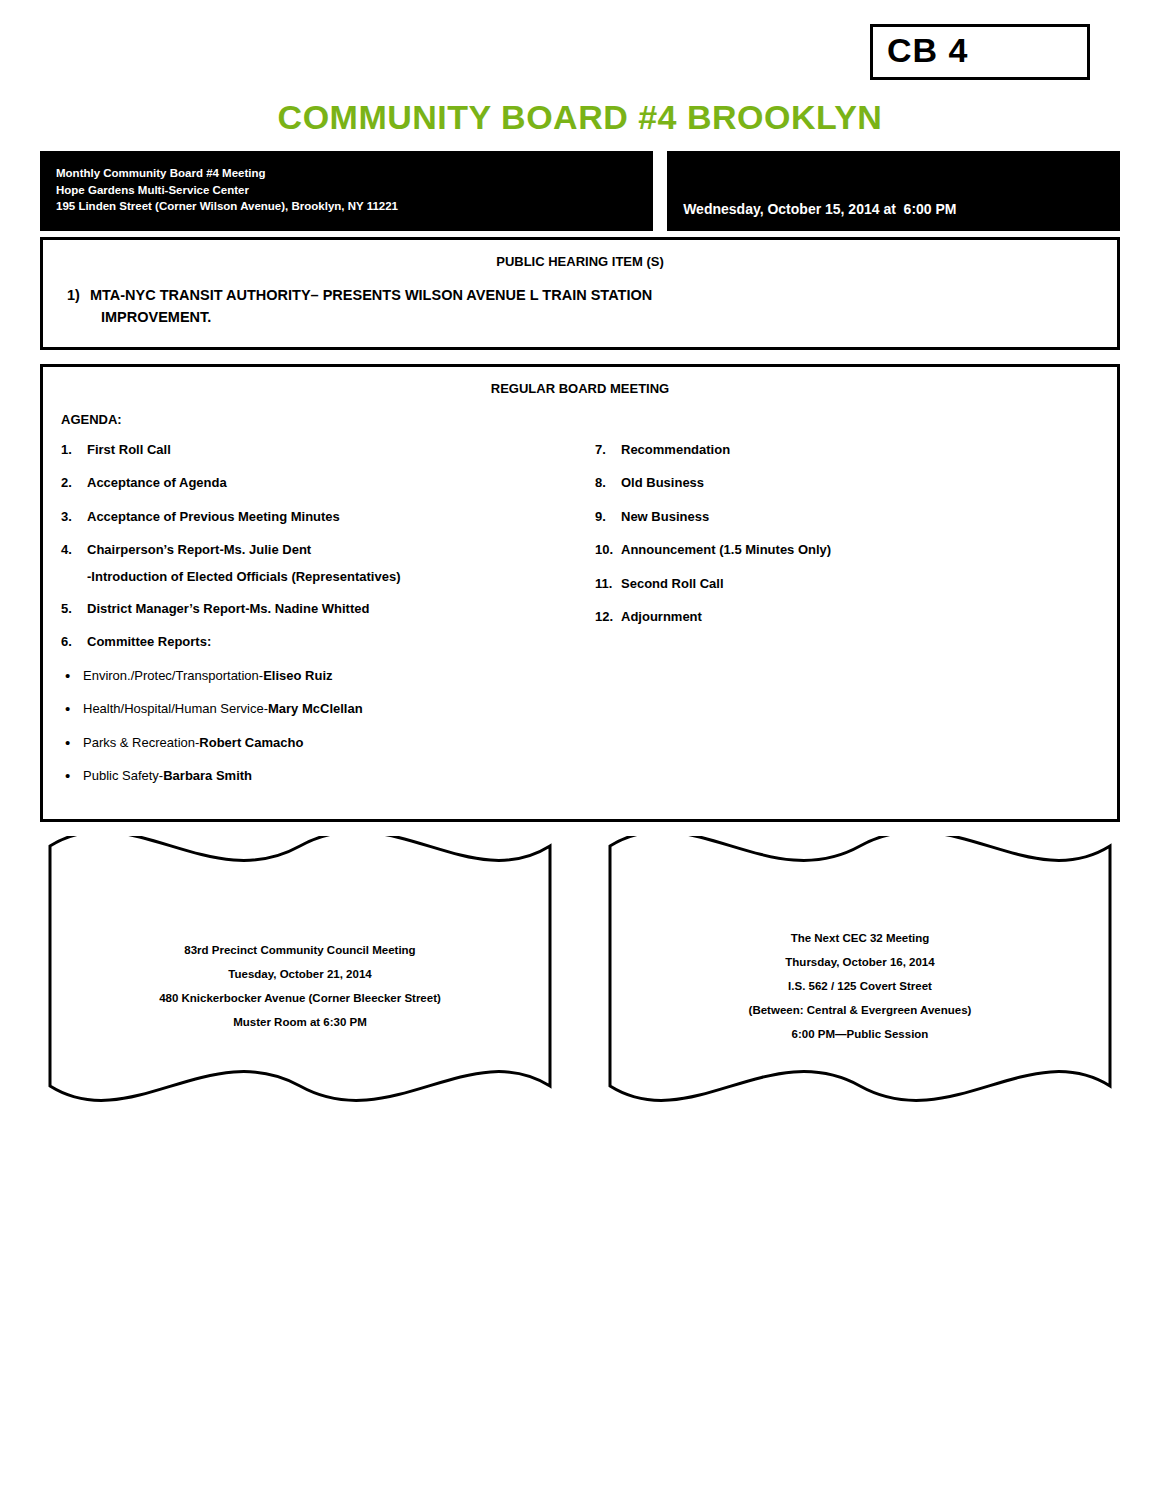CB 4
COMMUNITY BOARD #4 BROOKLYN
Monthly Community Board #4 Meeting
Hope Gardens Multi-Service Center
195 Linden Street (Corner Wilson Avenue), Brooklyn, NY 11221
Wednesday, October 15, 2014 at 6:00 PM
PUBLIC HEARING ITEM (S)
1) MTA-NYC TRANSIT AUTHORITY– PRESENTS WILSON AVENUE L TRAIN STATION IMPROVEMENT.
REGULAR BOARD MEETING
AGENDA:
1. First Roll Call
2. Acceptance of Agenda
3. Acceptance of Previous Meeting Minutes
4. Chairperson’s Report-Ms. Julie Dent
-Introduction of Elected Officials (Representatives)
5. District Manager’s Report-Ms. Nadine Whitted
6. Committee Reports:
Environ./Protec/Transportation-Eliseo Ruiz
Health/Hospital/Human Service-Mary McClellan
Parks & Recreation-Robert Camacho
Public Safety-Barbara Smith
7. Recommendation
8. Old Business
9. New Business
10. Announcement (1.5 Minutes Only)
11. Second Roll Call
12. Adjournment
83rd Precinct Community Council Meeting
Tuesday, October 21, 2014
480 Knickerbocker Avenue (Corner Bleecker Street)
Muster Room at 6:30 PM
The Next CEC 32 Meeting
Thursday, October 16, 2014
I.S. 562 / 125 Covert Street
(Between: Central & Evergreen Avenues)
6:00 PM—Public Session